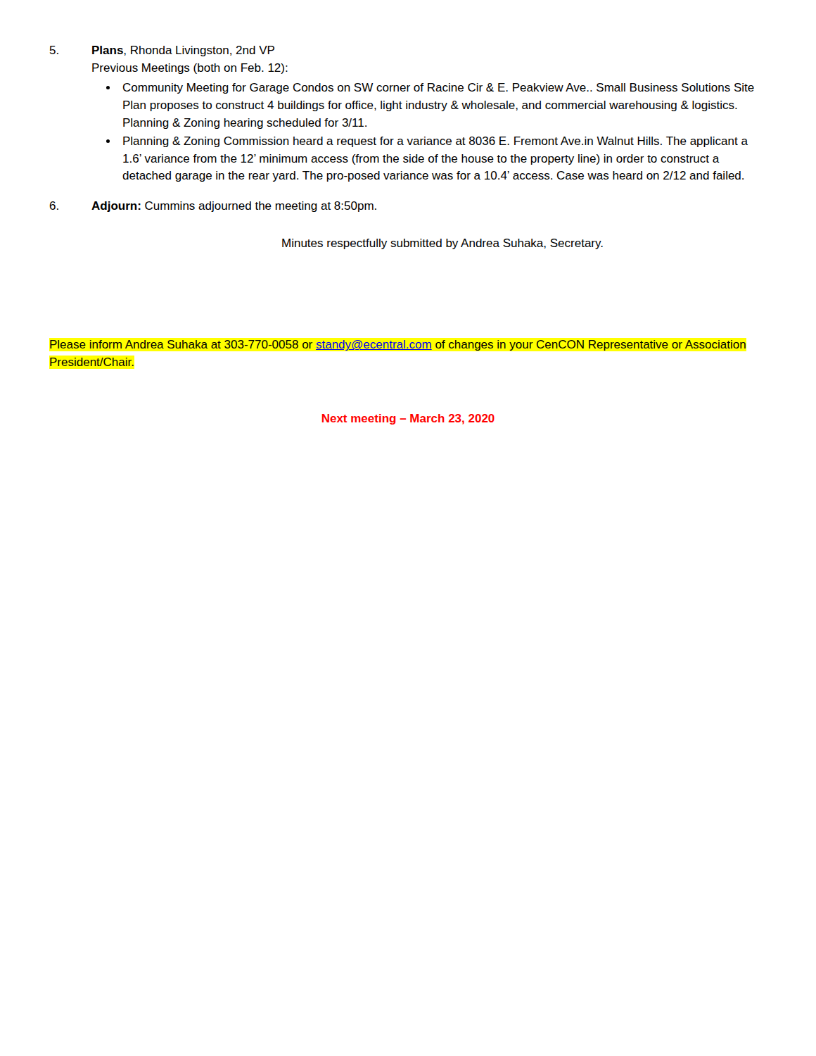5. Plans, Rhonda Livingston, 2nd VP
Previous Meetings (both on Feb. 12):
Community Meeting for Garage Condos on SW corner of Racine Cir & E. Peakview Ave.. Small Business Solutions Site Plan proposes to construct 4 buildings for office, light industry & wholesale, and commercial warehousing & logistics. Planning & Zoning hearing scheduled for 3/11.
Planning & Zoning Commission heard a request for a variance at 8036 E. Fremont Ave.in Walnut Hills. The applicant a 1.6’ variance from the 12’ minimum access (from the side of the house to the property line) in order to construct a detached garage in the rear yard. The pro-posed variance was for a 10.4’ access. Case was heard on 2/12 and failed.
6. Adjourn: Cummins adjourned the meeting at 8:50pm.
Minutes respectfully submitted by Andrea Suhaka, Secretary.
Please inform Andrea Suhaka at 303-770-0058 or standy@ecentral.com of changes in your CenCON Representative or Association President/Chair.
Next meeting – March 23, 2020